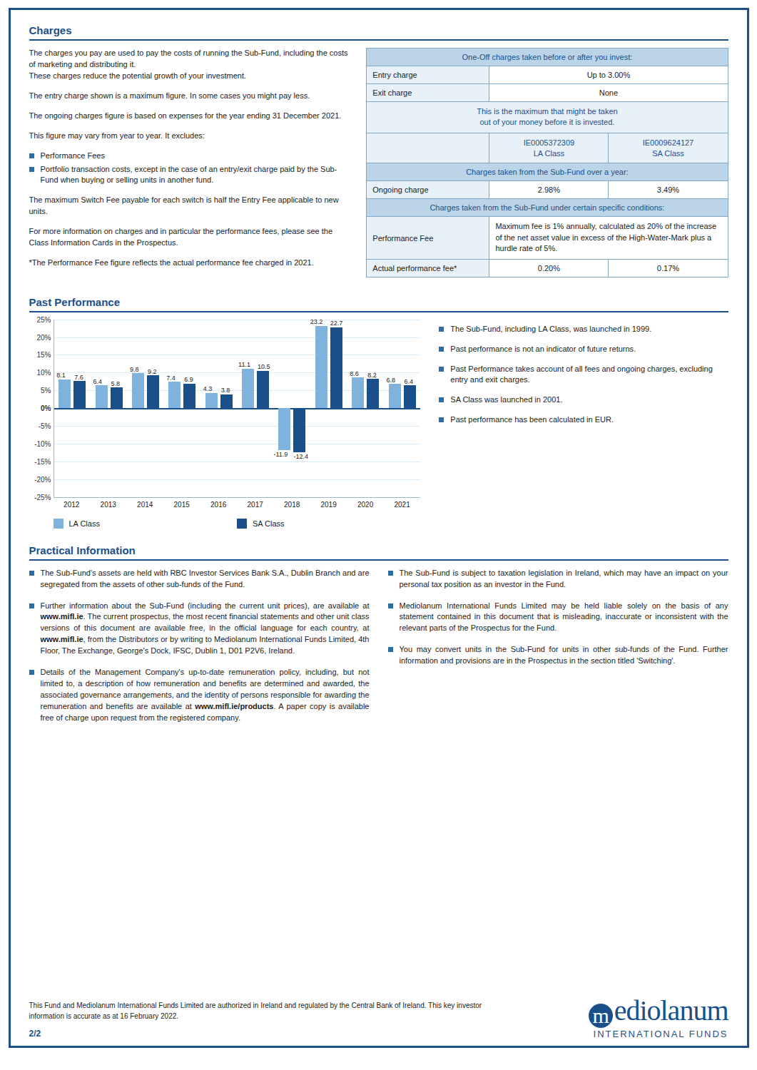Charges
The charges you pay are used to pay the costs of running the Sub-Fund, including the costs of marketing and distributing it.
These charges reduce the potential growth of your investment.
The entry charge shown is a maximum figure. In some cases you might pay less.
The ongoing charges figure is based on expenses for the year ending 31 December 2021.
This figure may vary from year to year. It excludes:
Performance Fees
Portfolio transaction costs, except in the case of an entry/exit charge paid by the Sub-Fund when buying or selling units in another fund.
The maximum Switch Fee payable for each switch is half the Entry Fee applicable to new units.
For more information on charges and in particular the performance fees, please see the Class Information Cards in the Prospectus.
*The Performance Fee figure reflects the actual performance fee charged in 2021.
| One-Off charges taken before or after you invest: |
| Entry charge | Up to 3.00% |
| Exit charge | None |
| This is the maximum that might be taken out of your money before it is invested. |
| | IE0005372309 LA Class | IE0009624127 SA Class |
| Charges taken from the Sub-Fund over a year: |
| Ongoing charge | 2.98% | 3.49% |
| Charges taken from the Sub-Fund under certain specific conditions: |
| Performance Fee | Maximum fee is 1% annually, calculated as 20% of the increase of the net asset value in excess of the High-Water-Mark plus a hurdle rate of 5%. |
| Actual performance fee* | 0.20% | 0.17% |
Past Performance
25% 20% 15% 10% 5% 0% -5% -10% -15% -20% -25%
8.1
7.6
6.4
5.8
9.8
9.2
7.4
6.9
4.3
3.8
11.1
10.5
-11.9
-12.4
23.2
22.7
8.6
8.2
6.8
6.4
20122013201420152016 20172018201920202021
LA Class
SA Class
The Sub-Fund, including LA Class, was launched in 1999.
Past performance is not an indicator of future returns.
Past Performance takes account of all fees and ongoing charges, excluding entry and exit charges.
SA Class was launched in 2001.
Past performance has been calculated in EUR.
Practical Information
The Sub-Fund's assets are held with RBC Investor Services Bank S.A., Dublin Branch and are segregated from the assets of other sub-funds of the Fund.
Further information about the Sub-Fund (including the current unit prices), are available at www.mifl.ie. The current prospectus, the most recent financial statements and other unit class versions of this document are available free, in the official language for each country, at www.mifl.ie, from the Distributors or by writing to Mediolanum International Funds Limited, 4th Floor, The Exchange, George's Dock, IFSC, Dublin 1, D01 P2V6, Ireland.
Details of the Management Company's up-to-date remuneration policy, including, but not limited to, a description of how remuneration and benefits are determined and awarded, the associated governance arrangements, and the identity of persons responsible for awarding the remuneration and benefits are available at www.mifl.ie/products. A paper copy is available free of charge upon request from the registered company.
The Sub-Fund is subject to taxation legislation in Ireland, which may have an impact on your personal tax position as an investor in the Fund.
Mediolanum International Funds Limited may be held liable solely on the basis of any statement contained in this document that is misleading, inaccurate or inconsistent with the relevant parts of the Prospectus for the Fund.
You may convert units in the Sub-Fund for units in other sub-funds of the Fund. Further information and provisions are in the Prospectus in the section titled 'Switching'.
This Fund and Mediolanum International Funds Limited are authorized in Ireland and regulated by the Central Bank of Ireland. This key investor information is accurate as at 16 February 2022.
2/2
mediolanum
INTERNATIONAL FUNDS